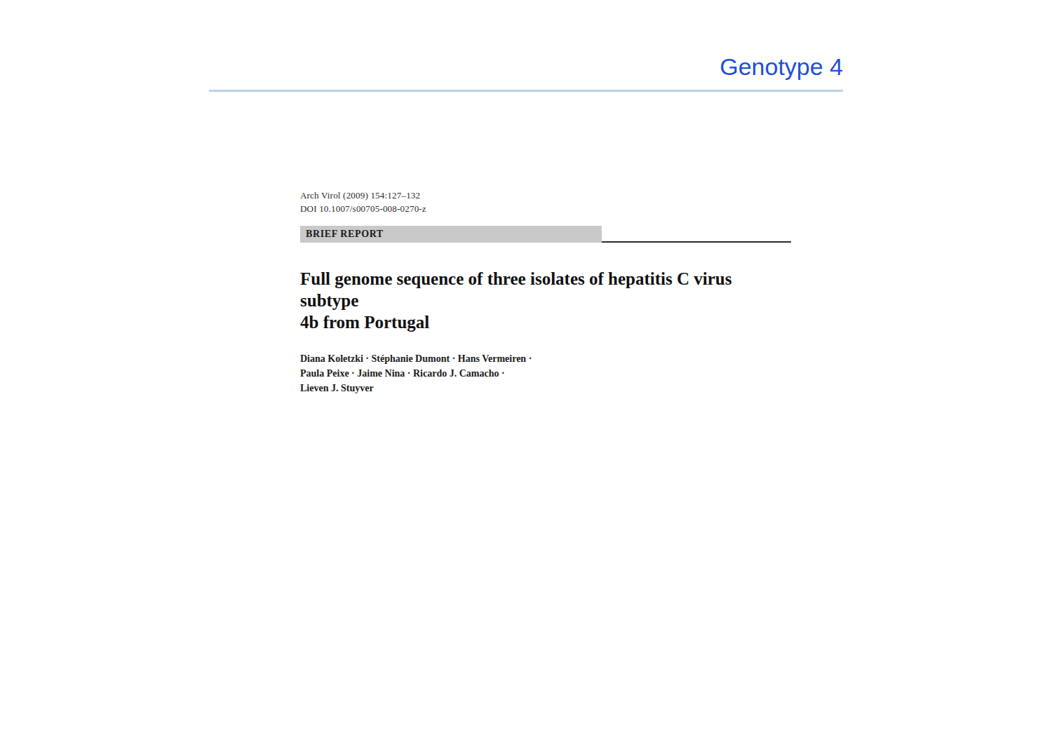Genotype 4
Arch Virol (2009) 154:127–132
DOI 10.1007/s00705-008-0270-z
BRIEF REPORT
Full genome sequence of three isolates of hepatitis C virus subtype
4b from Portugal
Diana Koletzki · Stéphanie Dumont · Hans Vermeiren ·
Paula Peixe · Jaime Nina · Ricardo J. Camacho ·
Lieven J. Stuyver